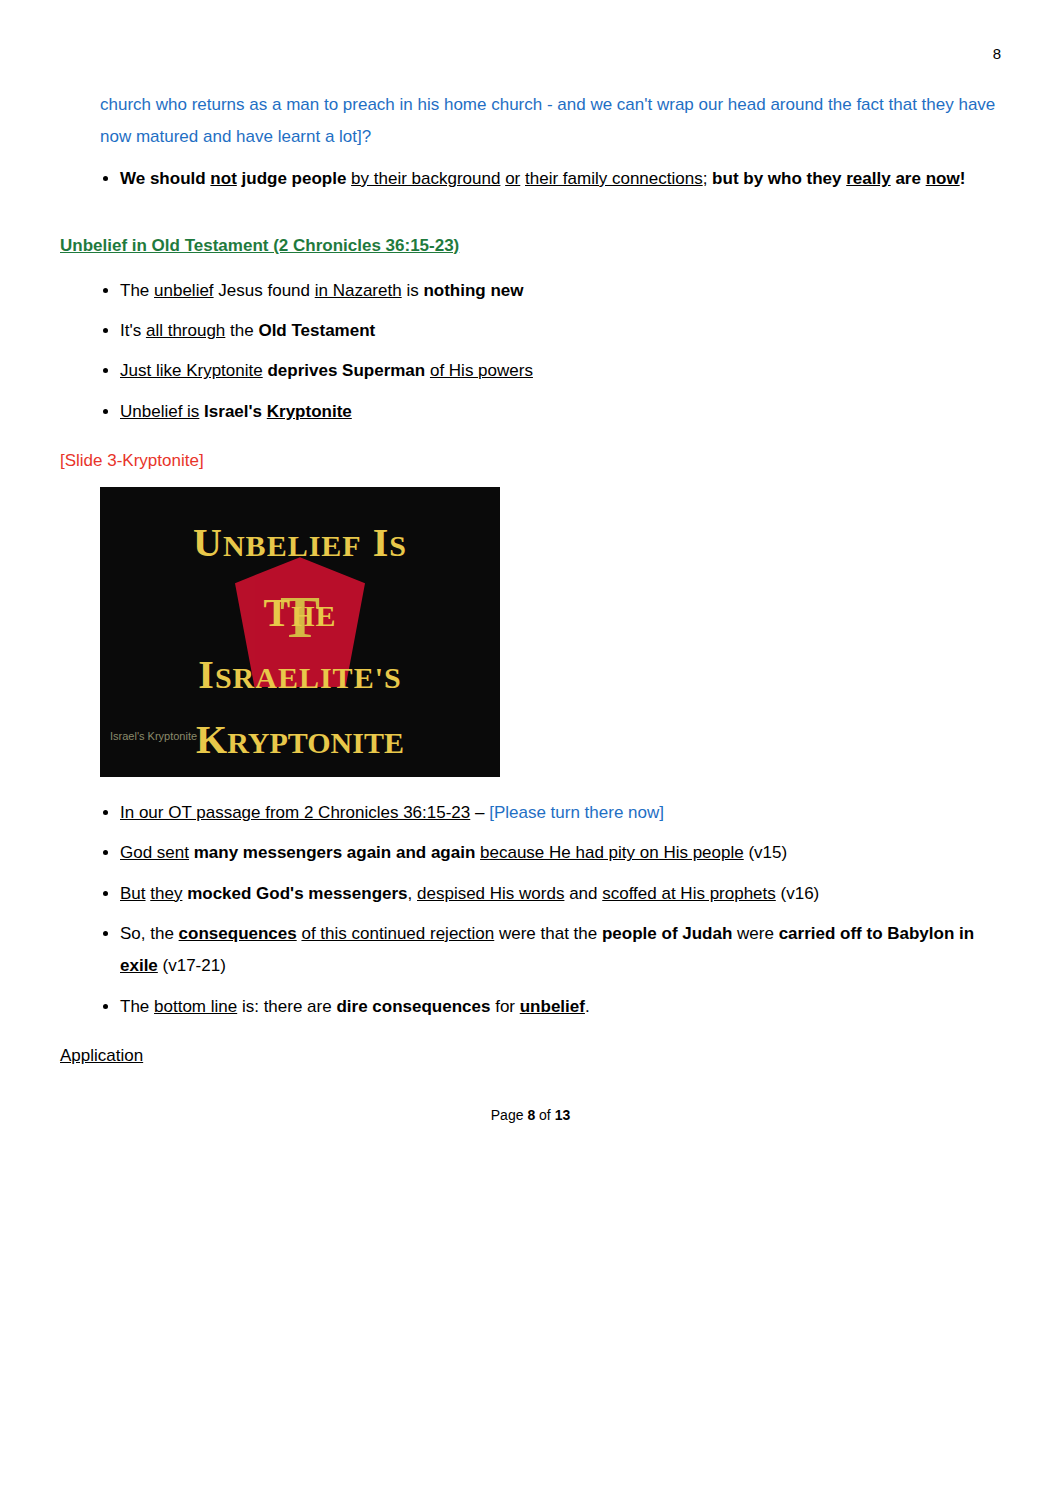8
church who returns as a man to preach in his home church - and we can't wrap our head around the fact that they have now matured and have learnt a lot]?
We should not judge people by their background or their family connections; but by who they really are now!
Unbelief in Old Testament (2 Chronicles 36:15-23)
The unbelief Jesus found in Nazareth is nothing new
It's all through the Old Testament
Just like Kryptonite deprives Superman of His powers
Unbelief is Israel's Kryptonite
[Slide 3-Kryptonite]
UNBELIEF IS
T
THE
ISRAELITE'S
KRYPTONITE
Israel's Kryptonite
In our OT passage from 2 Chronicles 36:15-23 – [Please turn there now]
God sent many messengers again and again because He had pity on His people (v15)
But they mocked God's messengers, despised His words and scoffed at His prophets (v16)
So, the consequences of this continued rejection were that the people of Judah were carried off to Babylon in exile (v17-21)
The bottom line is: there are dire consequences for unbelief.
Application
Page 8 of 13